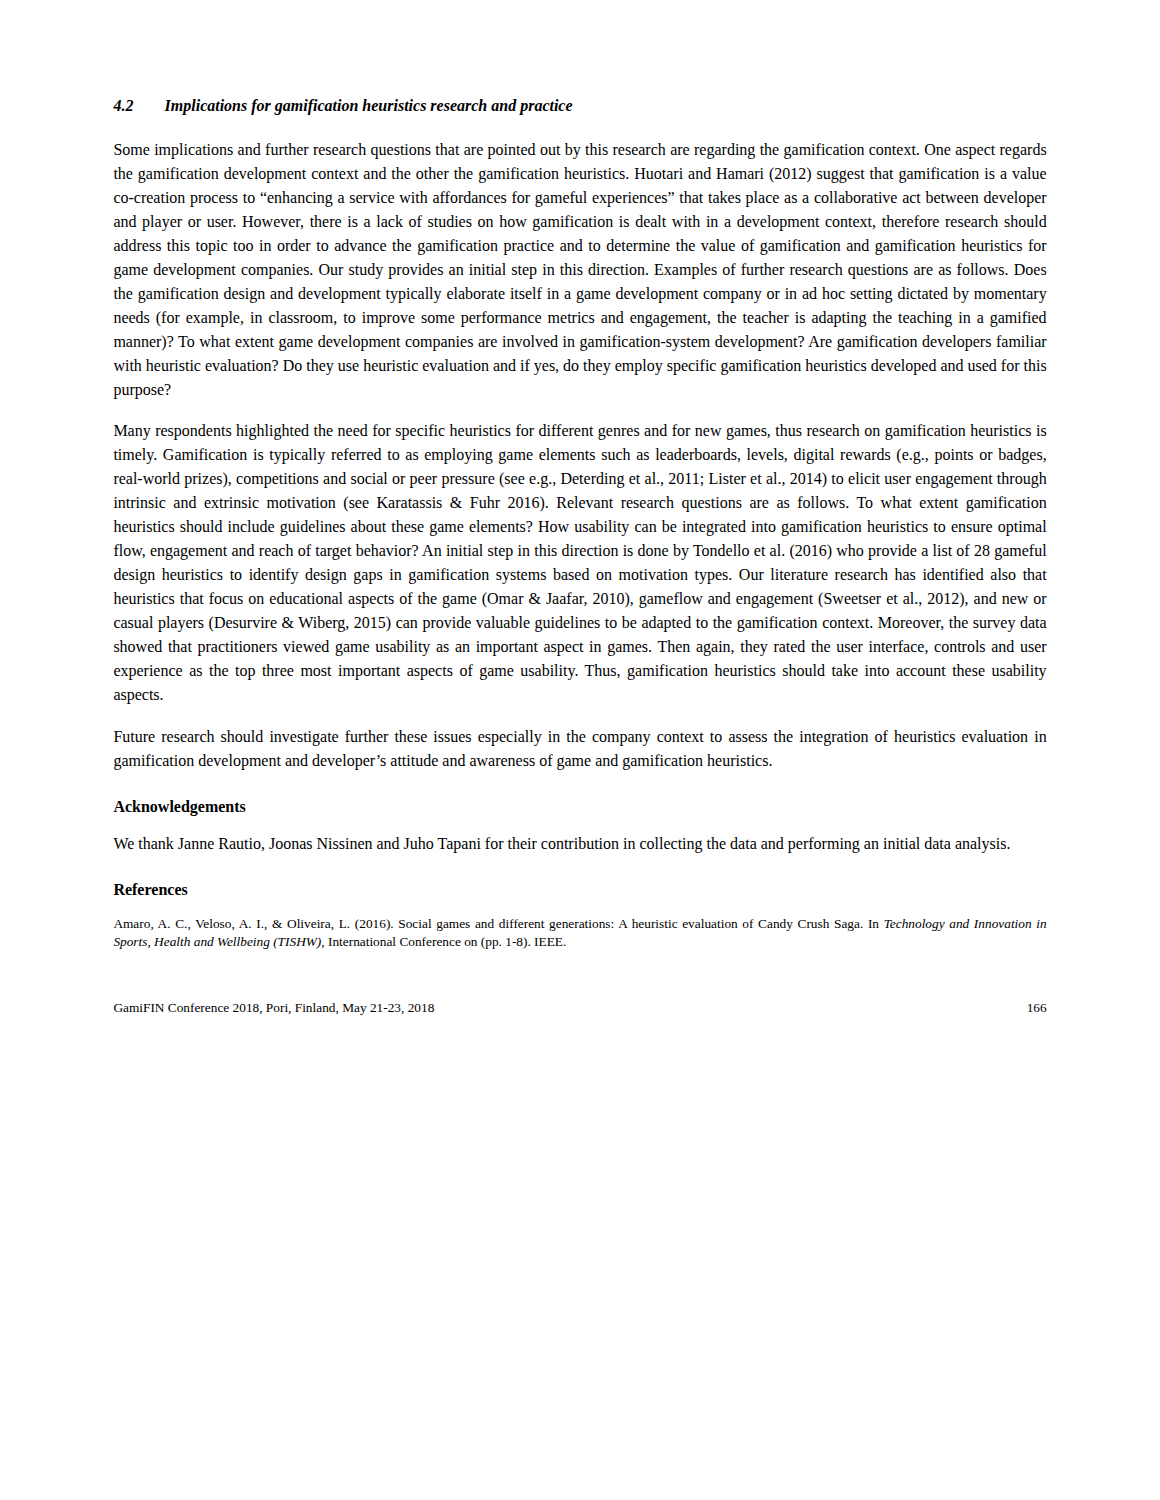4.2 Implications for gamification heuristics research and practice
Some implications and further research questions that are pointed out by this research are regarding the gamification context. One aspect regards the gamification development context and the other the gamification heuristics. Huotari and Hamari (2012) suggest that gamification is a value co-creation process to “enhancing a service with affordances for gameful experiences” that takes place as a collaborative act between developer and player or user. However, there is a lack of studies on how gamification is dealt with in a development context, therefore research should address this topic too in order to advance the gamification practice and to determine the value of gamification and gamification heuristics for game development companies. Our study provides an initial step in this direction. Examples of further research questions are as follows. Does the gamification design and development typically elaborate itself in a game development company or in ad hoc setting dictated by momentary needs (for example, in classroom, to improve some performance metrics and engagement, the teacher is adapting the teaching in a gamified manner)? To what extent game development companies are involved in gamification-system development? Are gamification developers familiar with heuristic evaluation? Do they use heuristic evaluation and if yes, do they employ specific gamification heuristics developed and used for this purpose?
Many respondents highlighted the need for specific heuristics for different genres and for new games, thus research on gamification heuristics is timely. Gamification is typically referred to as employing game elements such as leaderboards, levels, digital rewards (e.g., points or badges, real-world prizes), competitions and social or peer pressure (see e.g., Deterding et al., 2011; Lister et al., 2014) to elicit user engagement through intrinsic and extrinsic motivation (see Karatassis & Fuhr 2016). Relevant research questions are as follows. To what extent gamification heuristics should include guidelines about these game elements? How usability can be integrated into gamification heuristics to ensure optimal flow, engagement and reach of target behavior? An initial step in this direction is done by Tondello et al. (2016) who provide a list of 28 gameful design heuristics to identify design gaps in gamification systems based on motivation types. Our literature research has identified also that heuristics that focus on educational aspects of the game (Omar & Jaafar, 2010), gameflow and engagement (Sweetser et al., 2012), and new or casual players (Desurvire & Wiberg, 2015) can provide valuable guidelines to be adapted to the gamification context. Moreover, the survey data showed that practitioners viewed game usability as an important aspect in games. Then again, they rated the user interface, controls and user experience as the top three most important aspects of game usability. Thus, gamification heuristics should take into account these usability aspects.
Future research should investigate further these issues especially in the company context to assess the integration of heuristics evaluation in gamification development and developer’s attitude and awareness of game and gamification heuristics.
Acknowledgements
We thank Janne Rautio, Joonas Nissinen and Juho Tapani for their contribution in collecting the data and performing an initial data analysis.
References
Amaro, A. C., Veloso, A. I., & Oliveira, L. (2016). Social games and different generations: A heuristic evaluation of Candy Crush Saga. In Technology and Innovation in Sports, Health and Wellbeing (TISHW), International Conference on (pp. 1-8). IEEE.
GamiFIN Conference 2018, Pori, Finland, May 21-23, 2018 166